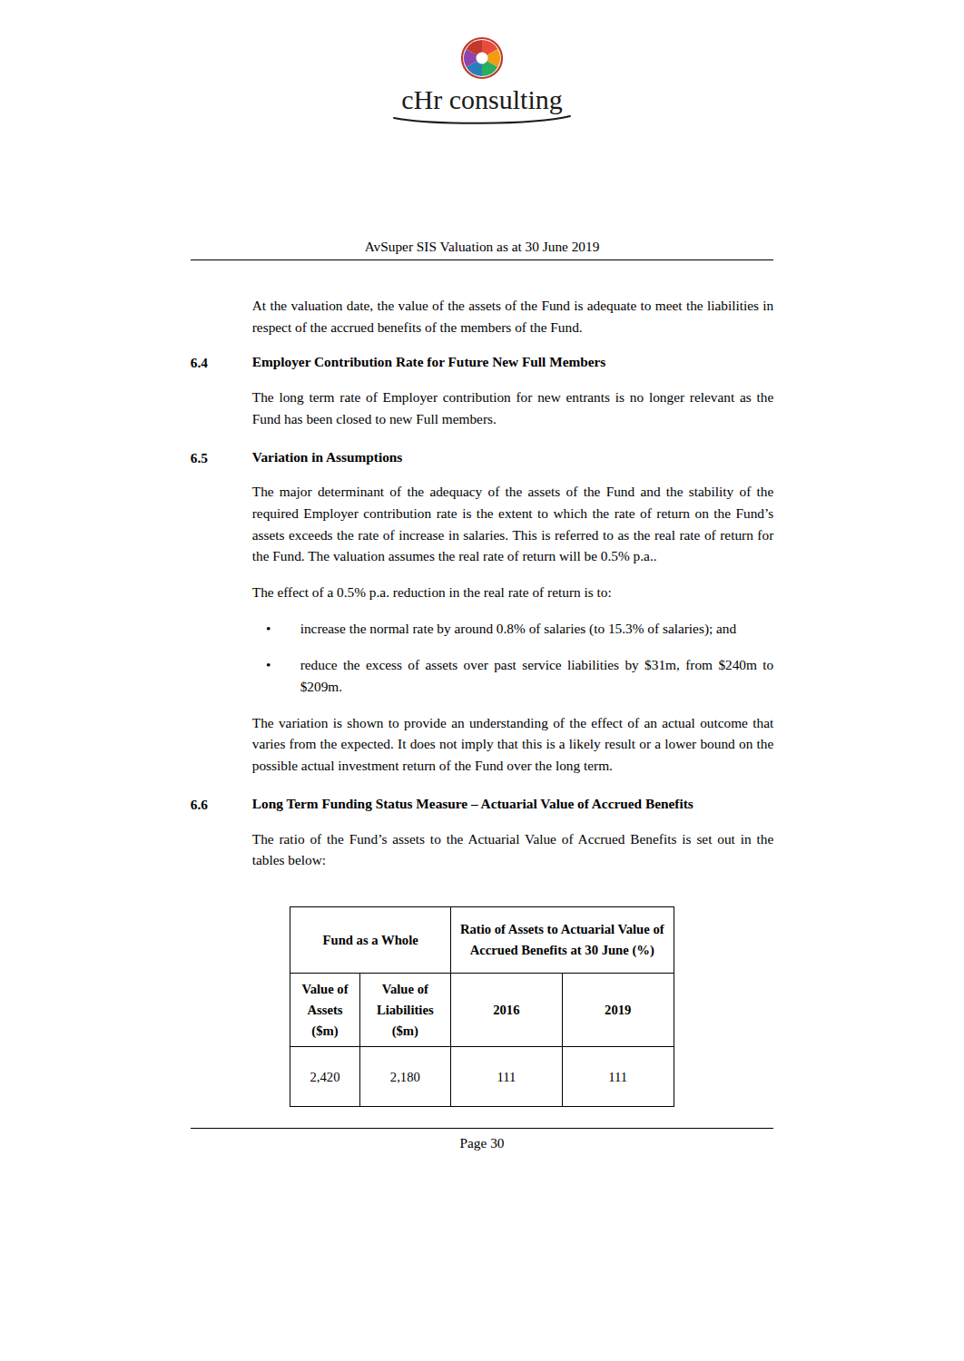cHr consulting
AvSuper SIS Valuation as at 30 June 2019
At the valuation date, the value of the assets of the Fund is adequate to meet the liabilities in respect of the accrued benefits of the members of the Fund.
6.4
Employer Contribution Rate for Future New Full Members
The long term rate of Employer contribution for new entrants is no longer relevant as the Fund has been closed to new Full members.
6.5
Variation in Assumptions
The major determinant of the adequacy of the assets of the Fund and the stability of the required Employer contribution rate is the extent to which the rate of return on the Fund’s assets exceeds the rate of increase in salaries. This is referred to as the real rate of return for the Fund. The valuation assumes the real rate of return will be 0.5% p.a..
The effect of a 0.5% p.a. reduction in the real rate of return is to:
increase the normal rate by around 0.8% of salaries (to 15.3% of salaries); and
reduce the excess of assets over past service liabilities by $31m, from $240m to $209m.
The variation is shown to provide an understanding of the effect of an actual outcome that varies from the expected. It does not imply that this is a likely result or a lower bound on the possible actual investment return of the Fund over the long term.
6.6
Long Term Funding Status Measure – Actuarial Value of Accrued Benefits
The ratio of the Fund’s assets to the Actuarial Value of Accrued Benefits is set out in the tables below:
| Fund as a Whole | Ratio of Assets to Actuarial Value of Accrued Benefits at 30 June (%) |
| --- | --- |
| Value of Assets ($m) | Value of Liabilities ($m) | 2016 | 2019 |
| 2,420 | 2,180 | 111 | 111 |
Page 30